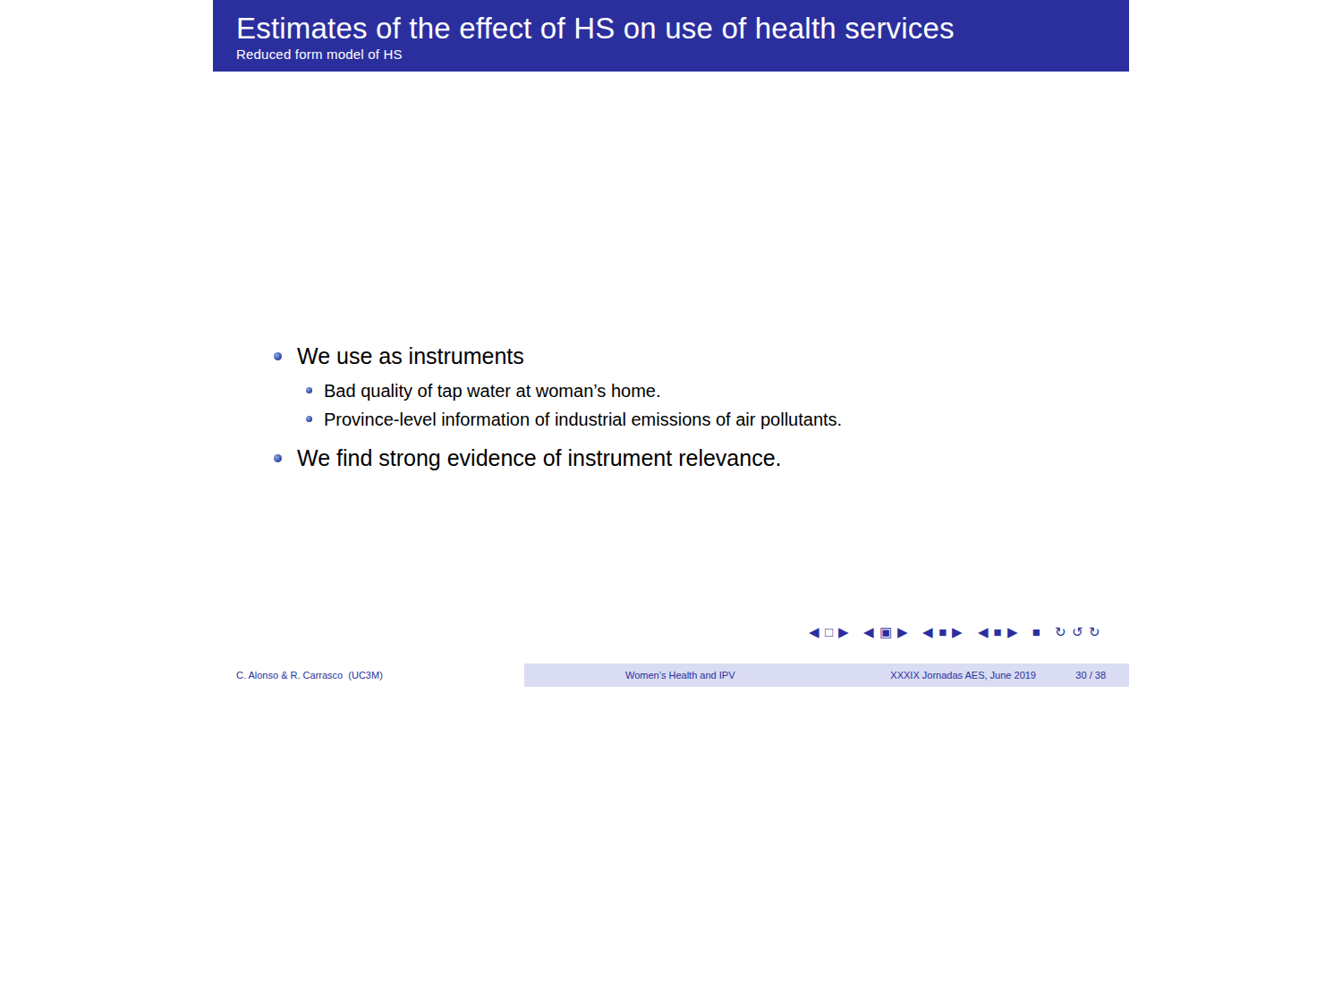Estimates of the effect of HS on use of health services
Reduced form model of HS
We use as instruments
Bad quality of tap water at woman’s home.
Province-level information of industrial emissions of air pollutants.
We find strong evidence of instrument relevance.
◀□▶ ◀▣▶ ◀■▶ ◀■▶ ■ ↻↺↻
C. Alonso & R. Carrasco (UC3M)
Women’s Health and IPV
XXXIX Jornadas AES, June 2019 30 / 38